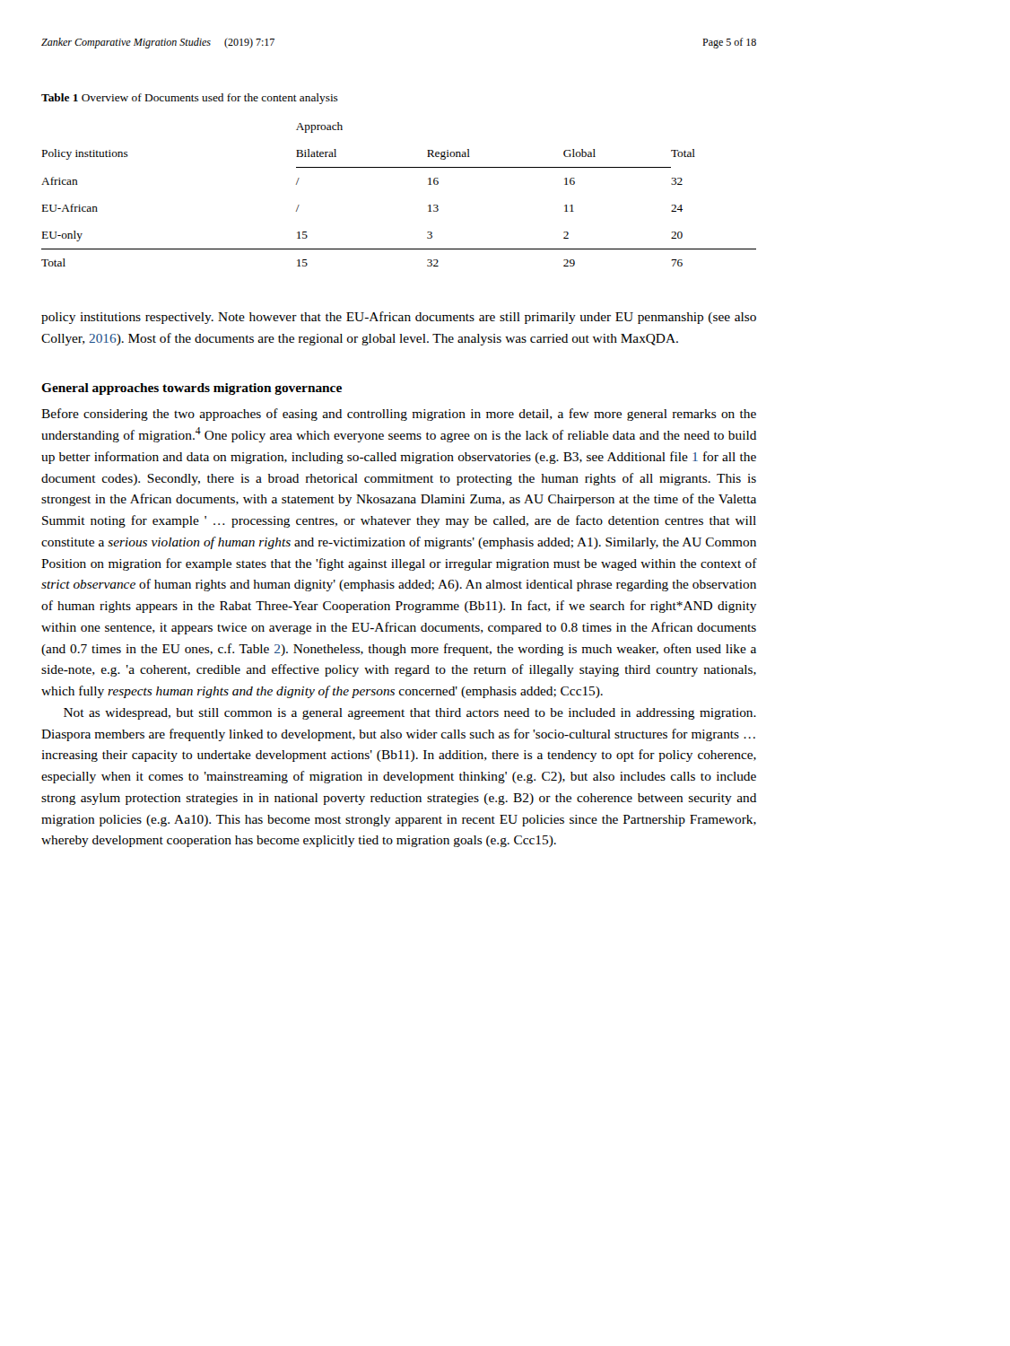Zanker Comparative Migration Studies (2019) 7:17 Page 5 of 18
Table 1 Overview of Documents used for the content analysis
| Policy institutions | Approach | Total |
| --- | --- | --- |
| Bilateral | Regional | Global |
| African | / | 16 | 16 | 32 |
| EU-African | / | 13 | 11 | 24 |
| EU-only | 15 | 3 | 2 | 20 |
| Total | 15 | 32 | 29 | 76 |
policy institutions respectively. Note however that the EU-African documents are still primarily under EU penmanship (see also Collyer, 2016). Most of the documents are the regional or global level. The analysis was carried out with MaxQDA.
General approaches towards migration governance
Before considering the two approaches of easing and controlling migration in more detail, a few more general remarks on the understanding of migration.4 One policy area which everyone seems to agree on is the lack of reliable data and the need to build up better information and data on migration, including so-called migration observatories (e.g. B3, see Additional file 1 for all the document codes). Secondly, there is a broad rhetorical commitment to protecting the human rights of all migrants. This is strongest in the African documents, with a statement by Nkosazana Dlamini Zuma, as AU Chairperson at the time of the Valetta Summit noting for example ' … processing centres, or whatever they may be called, are de facto detention centres that will constitute a serious violation of human rights and re-victimization of migrants' (emphasis added; A1). Similarly, the AU Common Position on migration for example states that the 'fight against illegal or irregular migration must be waged within the context of strict observance of human rights and human dignity' (emphasis added; A6). An almost identical phrase regarding the observation of human rights appears in the Rabat Three-Year Cooperation Programme (Bb11). In fact, if we search for right*AND dignity within one sentence, it appears twice on average in the EU-African documents, compared to 0.8 times in the African documents (and 0.7 times in the EU ones, c.f. Table 2). Nonetheless, though more frequent, the wording is much weaker, often used like a side-note, e.g. 'a coherent, credible and effective policy with regard to the return of illegally staying third country nationals, which fully respects human rights and the dignity of the persons concerned' (emphasis added; Ccc15).
Not as widespread, but still common is a general agreement that third actors need to be included in addressing migration. Diaspora members are frequently linked to development, but also wider calls such as for 'socio-cultural structures for migrants … increasing their capacity to undertake development actions' (Bb11). In addition, there is a tendency to opt for policy coherence, especially when it comes to 'mainstreaming of migration in development thinking' (e.g. C2), but also includes calls to include strong asylum protection strategies in in national poverty reduction strategies (e.g. B2) or the coherence between security and migration policies (e.g. Aa10). This has become most strongly apparent in recent EU policies since the Partnership Framework, whereby development cooperation has become explicitly tied to migration goals (e.g. Ccc15).